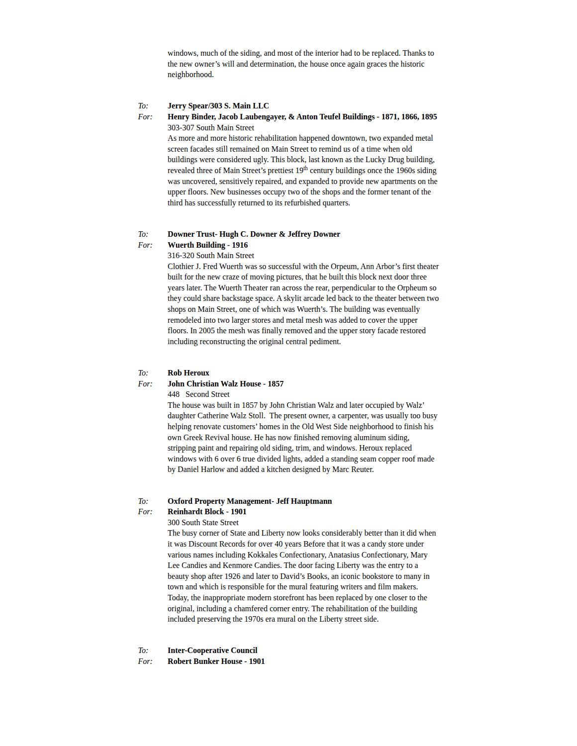windows, much of the siding, and most of the interior had to be replaced. Thanks to the new owner’s will and determination, the house once again graces the historic neighborhood.
| To: | Jerry Spear/303 S. Main LLC |
| For: | Henry Binder, Jacob Laubengayer, & Anton Teufel Buildings - 1871, 1866, 1895 |
303-307 South Main Street
As more and more historic rehabilitation happened downtown, two expanded metal screen facades still remained on Main Street to remind us of a time when old buildings were considered ugly. This block, last known as the Lucky Drug building, revealed three of Main Street’s prettiest 19th century buildings once the 1960s siding was uncovered, sensitively repaired, and expanded to provide new apartments on the upper floors. New businesses occupy two of the shops and the former tenant of the third has successfully returned to its refurbished quarters.
| To: | Downer Trust- Hugh C. Downer & Jeffrey Downer |
| For: | Wuerth Building - 1916 |
316-320 South Main Street
Clothier J. Fred Wuerth was so successful with the Orpeum, Ann Arbor’s first theater built for the new craze of moving pictures, that he built this block next door three years later. The Wuerth Theater ran across the rear, perpendicular to the Orpheum so they could share backstage space. A skylit arcade led back to the theater between two shops on Main Street, one of which was Wuerth’s. The building was eventually remodeled into two larger stores and metal mesh was added to cover the upper floors. In 2005 the mesh was finally removed and the upper story facade restored including reconstructing the original central pediment.
| To: | Rob Heroux |
| For: | John Christian Walz House - 1857 |
448 Second Street
The house was built in 1857 by John Christian Walz and later occupied by Walz’ daughter Catherine Walz Stoll. The present owner, a carpenter, was usually too busy helping renovate customers’ homes in the Old West Side neighborhood to finish his own Greek Revival house. He has now finished removing aluminum siding, stripping paint and repairing old siding, trim, and windows. Heroux replaced windows with 6 over 6 true divided lights, added a standing seam copper roof made by Daniel Harlow and added a kitchen designed by Marc Reuter.
| To: | Oxford Property Management- Jeff Hauptmann |
| For: | Reinhardt Block - 1901 |
300 South State Street
The busy corner of State and Liberty now looks considerably better than it did when it was Discount Records for over 40 years Before that it was a candy store under various names including Kokkales Confectionary, Anatasius Confectionary, Mary Lee Candies and Kenmore Candies. The door facing Liberty was the entry to a beauty shop after 1926 and later to David’s Books, an iconic bookstore to many in town and which is responsible for the mural featuring writers and film makers. Today, the inappropriate modern storefront has been replaced by one closer to the original, including a chamfered corner entry. The rehabilitation of the building included preserving the 1970s era mural on the Liberty street side.
| To: | Inter-Cooperative Council |
| For: | Robert Bunker House - 1901 |